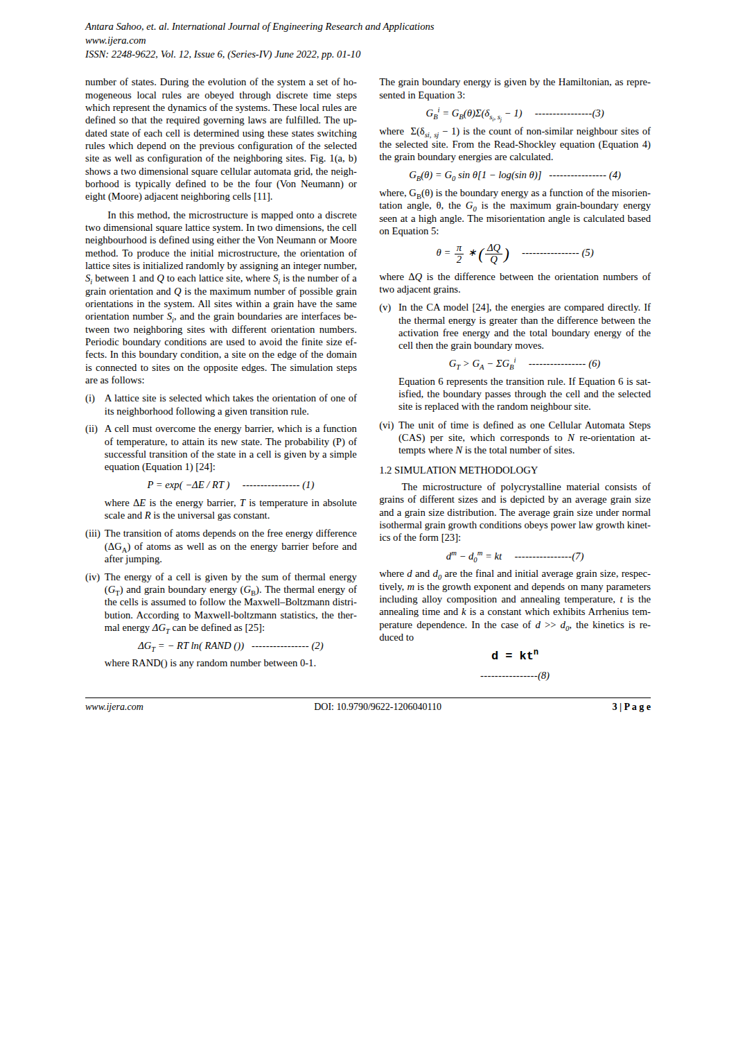Antara Sahoo, et. al. International Journal of Engineering Research and Applications www.ijera.com ISSN: 2248-9622, Vol. 12, Issue 6, (Series-IV) June 2022, pp. 01-10
number of states. During the evolution of the system a set of homogeneous local rules are obeyed through discrete time steps which represent the dynamics of the systems. These local rules are defined so that the required governing laws are fulfilled. The updated state of each cell is determined using these states switching rules which depend on the previous configuration of the selected site as well as configuration of the neighboring sites. Fig. 1(a, b) shows a two dimensional square cellular automata grid, the neighborhood is typically defined to be the four (Von Neumann) or eight (Moore) adjacent neighboring cells [11].
In this method, the microstructure is mapped onto a discrete two dimensional square lattice system. In two dimensions, the cell neighbourhood is defined using either the Von Neumann or Moore method. To produce the initial microstructure, the orientation of lattice sites is initialized randomly by assigning an integer number, Si between 1 and Q to each lattice site, where Si is the number of a grain orientation and Q is the maximum number of possible grain orientations in the system. All sites within a grain have the same orientation number Si, and the grain boundaries are interfaces between two neighboring sites with different orientation numbers. Periodic boundary conditions are used to avoid the finite size effects. In this boundary condition, a site on the edge of the domain is connected to sites on the opposite edges. The simulation steps are as follows:
(i) A lattice site is selected which takes the orientation of one of its neighborhood following a given transition rule.
(ii) A cell must overcome the energy barrier, which is a function of temperature, to attain its new state. The probability (P) of successful transition of the state in a cell is given by a simple equation (Equation 1) [24]:
P = exp( −ΔE / RT ) ---------------- (1)
where ΔE is the energy barrier, T is temperature in absolute scale and R is the universal gas constant.
(iii) The transition of atoms depends on the free energy difference (ΔGA) of atoms as well as on the energy barrier before and after jumping.
(iv) The energy of a cell is given by the sum of thermal energy (GT) and grain boundary energy (GB). The thermal energy of the cells is assumed to follow the Maxwell–Boltzmann distribution. According to Maxwell-boltzmann statistics, the thermal energy ΔGT can be defined as [25]:
ΔGT = − RT ln( RAND ()) ---------------- (2)
where RAND() is any random number between 0-1.
The grain boundary energy is given by the Hamiltonian, as represented in Equation 3:
GBi = GB(θ)Σ(δsi, sj − 1) ----------------(3)
where Σ(δsi, sj − 1) is the count of non-similar neighbour sites of the selected site. From the Read-Shockley equation (Equation 4) the grain boundary energies are calculated.
GB(θ) = G0 sin θ[1 − log(sin θ)] ---------------- (4)
where, GB(θ) is the boundary energy as a function of the misorientation angle, θ, the G0 is the maximum grain-boundary energy seen at a high angle. The misorientation angle is calculated based on Equation 5:
θ = π 2 ∗ (ΔQ Q) ---------------- (5)
where ΔQ is the difference between the orientation numbers of two adjacent grains.
(v) In the CA model [24], the energies are compared directly. If the thermal energy is greater than the difference between the activation free energy and the total boundary energy of the cell then the grain boundary moves.
GT > GA − ΣGBi ---------------- (6)
Equation 6 represents the transition rule. If Equation 6 is satisfied, the boundary passes through the cell and the selected site is replaced with the random neighbour site.
(vi) The unit of time is defined as one Cellular Automata Steps (CAS) per site, which corresponds to N re-orientation attempts where N is the total number of sites.
1.2 SIMULATION METHODOLOGY
The microstructure of polycrystalline material consists of grains of different sizes and is depicted by an average grain size and a grain size distribution. The average grain size under normal isothermal grain growth conditions obeys power law growth kinetics of the form [23]:
dm − d0m = kt ----------------(7)
where d and d0 are the final and initial average grain size, respectively, m is the growth exponent and depends on many parameters including alloy composition and annealing temperature, t is the annealing time and k is a constant which exhibits Arrhenius temperature dependence. In the case of d >> d0, the kinetics is reduced to
d = ktn
----------------(8)
www.ijera.com DOI: 10.9790/9622-1206040110 3 | P a g e